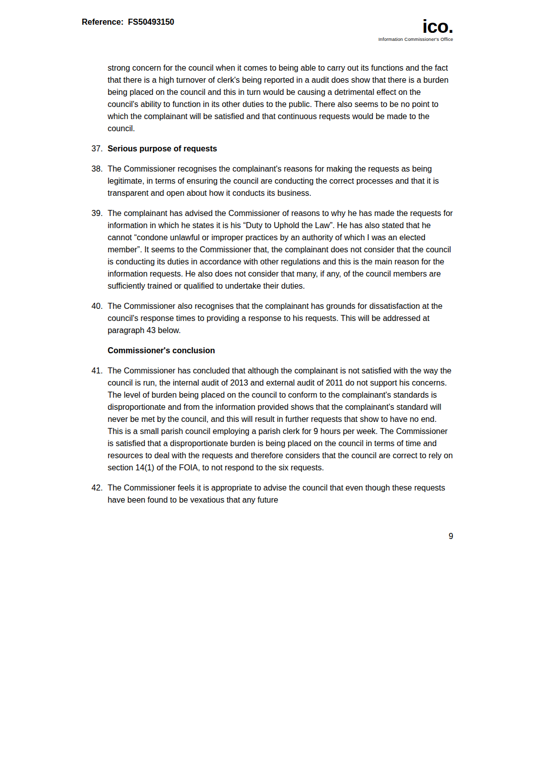Reference: FS50493150
ico.
Information Commissioner's Office
strong concern for the council when it comes to being able to carry out its functions and the fact that there is a high turnover of clerk's being reported in a audit does show that there is a burden being placed on the council and this in turn would be causing a detrimental effect on the council's ability to function in its other duties to the public. There also seems to be no point to which the complainant will be satisfied and that continuous requests would be made to the council.
37.
Serious purpose of requests
38. The Commissioner recognises the complainant's reasons for making the requests as being legitimate, in terms of ensuring the council are conducting the correct processes and that it is transparent and open about how it conducts its business.
39. The complainant has advised the Commissioner of reasons to why he has made the requests for information in which he states it is his “Duty to Uphold the Law”. He has also stated that he cannot “condone unlawful or improper practices by an authority of which I was an elected member”. It seems to the Commissioner that, the complainant does not consider that the council is conducting its duties in accordance with other regulations and this is the main reason for the information requests. He also does not consider that many, if any, of the council members are sufficiently trained or qualified to undertake their duties.
40. The Commissioner also recognises that the complainant has grounds for dissatisfaction at the council's response times to providing a response to his requests. This will be addressed at paragraph 43 below.
Commissioner's conclusion
41. The Commissioner has concluded that although the complainant is not satisfied with the way the council is run, the internal audit of 2013 and external audit of 2011 do not support his concerns. The level of burden being placed on the council to conform to the complainant's standards is disproportionate and from the information provided shows that the complainant's standard will never be met by the council, and this will result in further requests that show to have no end. This is a small parish council employing a parish clerk for 9 hours per week. The Commissioner is satisfied that a disproportionate burden is being placed on the council in terms of time and resources to deal with the requests and therefore considers that the council are correct to rely on section 14(1) of the FOIA, to not respond to the six requests.
42. The Commissioner feels it is appropriate to advise the council that even though these requests have been found to be vexatious that any future
9